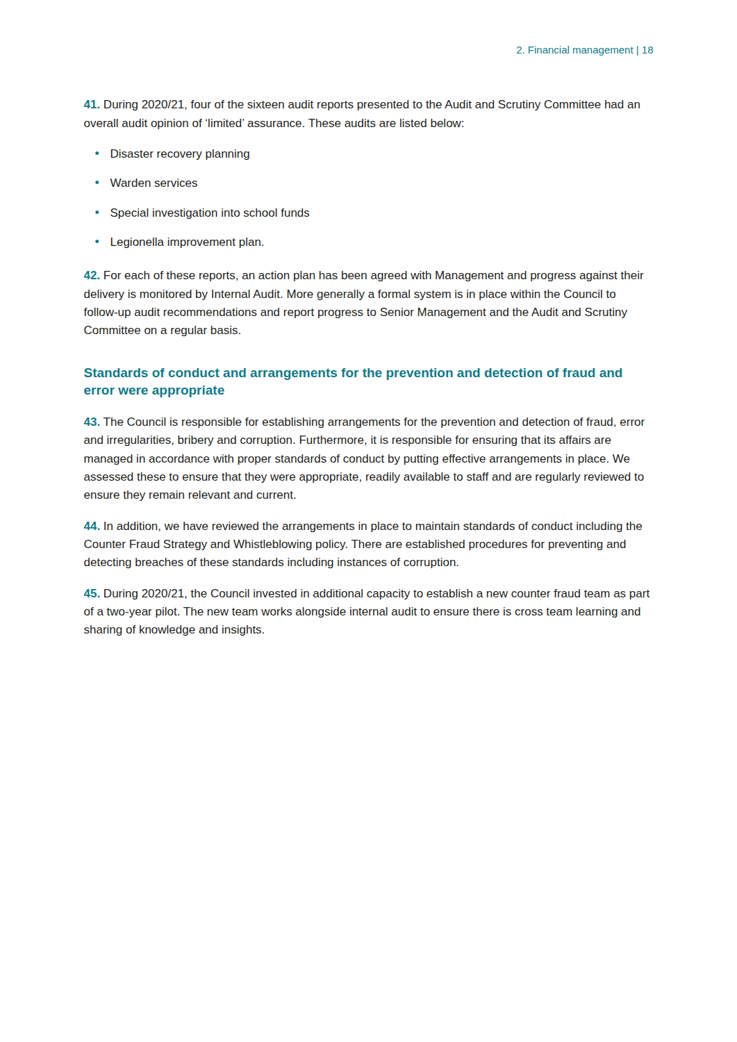2. Financial management | 18
41. During 2020/21, four of the sixteen audit reports presented to the Audit and Scrutiny Committee had an overall audit opinion of ‘limited’ assurance. These audits are listed below:
Disaster recovery planning
Warden services
Special investigation into school funds
Legionella improvement plan.
42. For each of these reports, an action plan has been agreed with Management and progress against their delivery is monitored by Internal Audit. More generally a formal system is in place within the Council to follow-up audit recommendations and report progress to Senior Management and the Audit and Scrutiny Committee on a regular basis.
Standards of conduct and arrangements for the prevention and detection of fraud and error were appropriate
43. The Council is responsible for establishing arrangements for the prevention and detection of fraud, error and irregularities, bribery and corruption. Furthermore, it is responsible for ensuring that its affairs are managed in accordance with proper standards of conduct by putting effective arrangements in place. We assessed these to ensure that they were appropriate, readily available to staff and are regularly reviewed to ensure they remain relevant and current.
44. In addition, we have reviewed the arrangements in place to maintain standards of conduct including the Counter Fraud Strategy and Whistleblowing policy. There are established procedures for preventing and detecting breaches of these standards including instances of corruption.
45. During 2020/21, the Council invested in additional capacity to establish a new counter fraud team as part of a two-year pilot. The new team works alongside internal audit to ensure there is cross team learning and sharing of knowledge and insights.